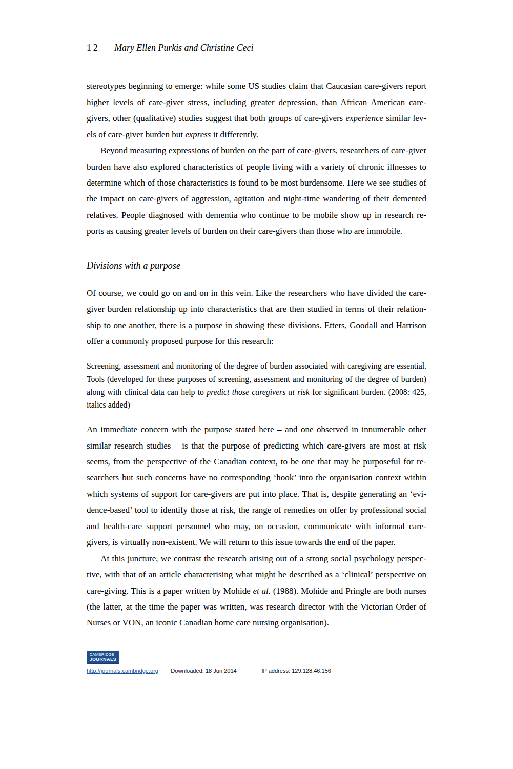12 Mary Ellen Purkis and Christine Ceci
stereotypes beginning to emerge: while some US studies claim that Caucasian care-givers report higher levels of care-giver stress, including greater depression, than African American care-givers, other (qualitative) studies suggest that both groups of care-givers experience similar levels of care-giver burden but express it differently.
Beyond measuring expressions of burden on the part of care-givers, researchers of care-giver burden have also explored characteristics of people living with a variety of chronic illnesses to determine which of those characteristics is found to be most burdensome. Here we see studies of the impact on care-givers of aggression, agitation and night-time wandering of their demented relatives. People diagnosed with dementia who continue to be mobile show up in research reports as causing greater levels of burden on their care-givers than those who are immobile.
Divisions with a purpose
Of course, we could go on and on in this vein. Like the researchers who have divided the care-giver burden relationship up into characteristics that are then studied in terms of their relationship to one another, there is a purpose in showing these divisions. Etters, Goodall and Harrison offer a commonly proposed purpose for this research:
Screening, assessment and monitoring of the degree of burden associated with caregiving are essential. Tools (developed for these purposes of screening, assessment and monitoring of the degree of burden) along with clinical data can help to predict those caregivers at risk for significant burden. (2008: 425, italics added)
An immediate concern with the purpose stated here – and one observed in innumerable other similar research studies – is that the purpose of predicting which care-givers are most at risk seems, from the perspective of the Canadian context, to be one that may be purposeful for researchers but such concerns have no corresponding ‘hook’ into the organisation context within which systems of support for care-givers are put into place. That is, despite generating an ‘evidence-based’ tool to identify those at risk, the range of remedies on offer by professional social and health-care support personnel who may, on occasion, communicate with informal care-givers, is virtually non-existent. We will return to this issue towards the end of the paper.
At this juncture, we contrast the research arising out of a strong social psychology perspective, with that of an article characterising what might be described as a ‘clinical’ perspective on care-giving. This is a paper written by Mohide et al. (1988). Mohide and Pringle are both nurses (the latter, at the time the paper was written, was research director with the Victorian Order of Nurses or VON, an iconic Canadian home care nursing organisation).
CAMBRIDGE JOURNALS
http://journals.cambridge.org Downloaded: 18 Jun 2014 IP address: 129.128.46.156